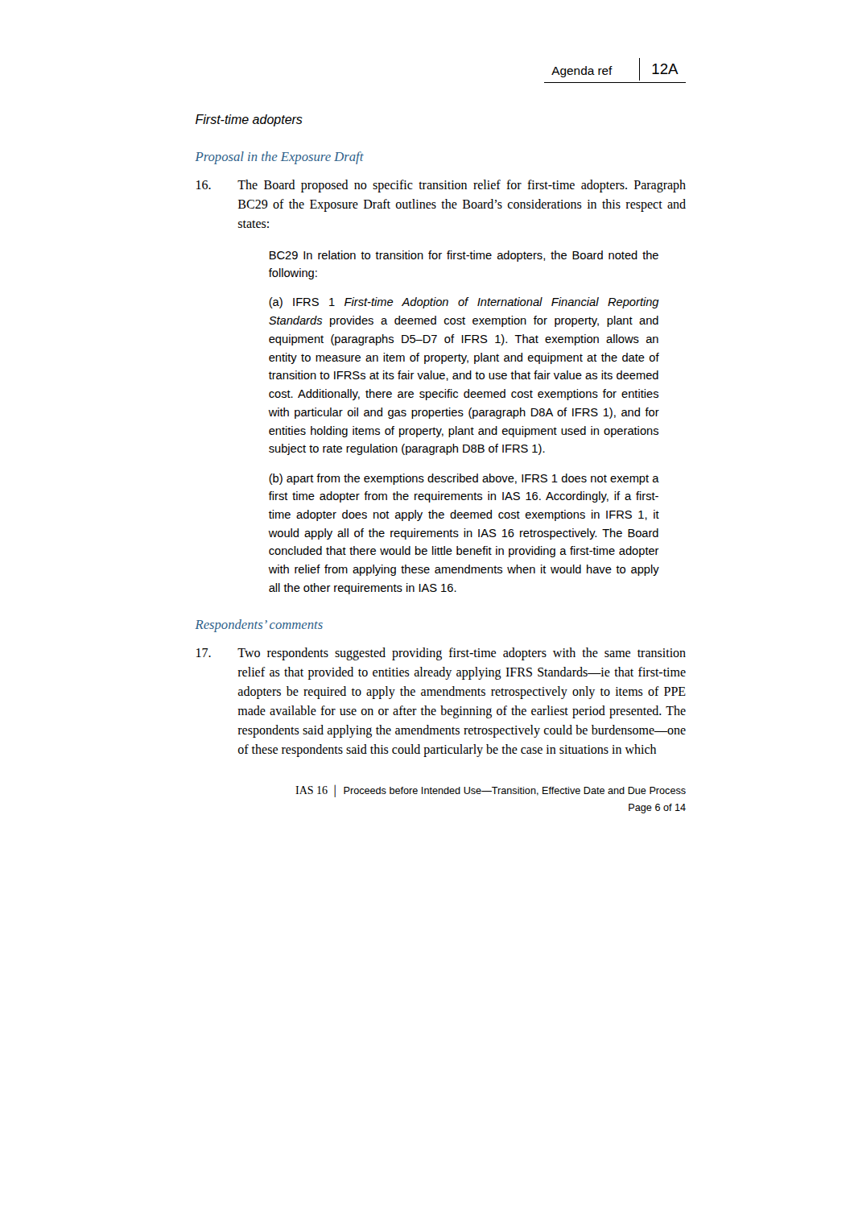Agenda ref 12A
First-time adopters
Proposal in the Exposure Draft
16.
The Board proposed no specific transition relief for first-time adopters. Paragraph BC29 of the Exposure Draft outlines the Board’s considerations in this respect and states:
BC29 In relation to transition for first-time adopters, the Board noted the following:
(a) IFRS 1 First-time Adoption of International Financial Reporting Standards provides a deemed cost exemption for property, plant and equipment (paragraphs D5–D7 of IFRS 1). That exemption allows an entity to measure an item of property, plant and equipment at the date of transition to IFRSs at its fair value, and to use that fair value as its deemed cost. Additionally, there are specific deemed cost exemptions for entities with particular oil and gas properties (paragraph D8A of IFRS 1), and for entities holding items of property, plant and equipment used in operations subject to rate regulation (paragraph D8B of IFRS 1).
(b) apart from the exemptions described above, IFRS 1 does not exempt a first time adopter from the requirements in IAS 16. Accordingly, if a first-time adopter does not apply the deemed cost exemptions in IFRS 1, it would apply all of the requirements in IAS 16 retrospectively. The Board concluded that there would be little benefit in providing a first-time adopter with relief from applying these amendments when it would have to apply all the other requirements in IAS 16.
Respondents’ comments
17.
Two respondents suggested providing first-time adopters with the same transition relief as that provided to entities already applying IFRS Standards—ie that first-time adopters be required to apply the amendments retrospectively only to items of PPE made available for use on or after the beginning of the earliest period presented. The respondents said applying the amendments retrospectively could be burdensome—one of these respondents said this could particularly be the case in situations in which
IAS 16│Proceeds before Intended Use—Transition, Effective Date and Due Process
Page 6 of 14